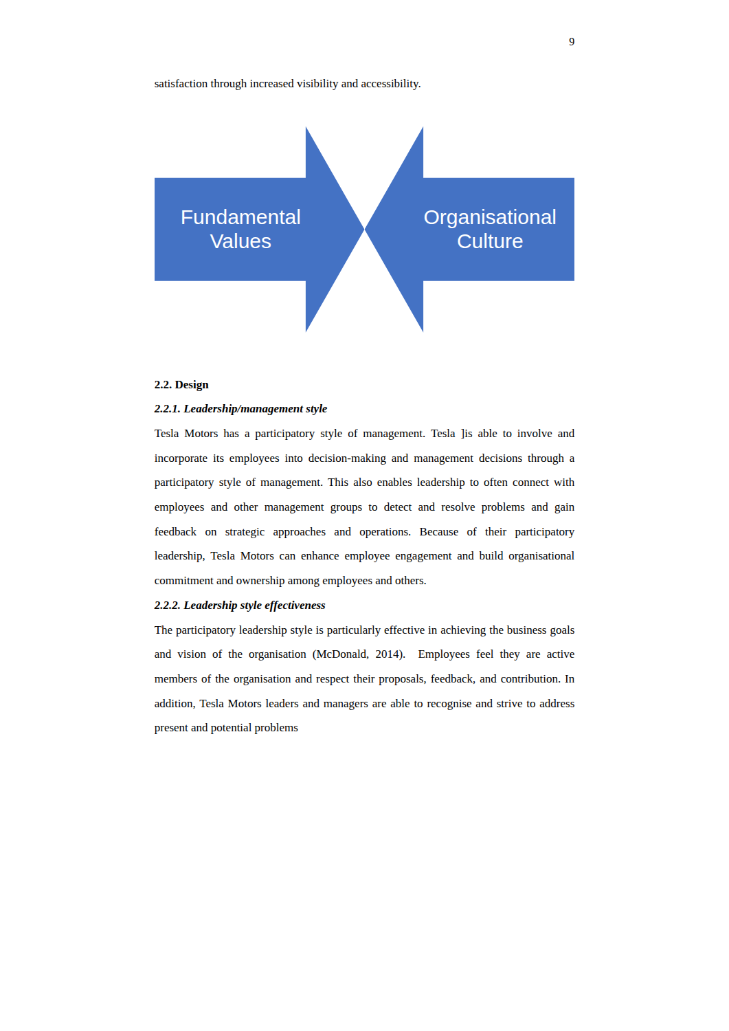9
satisfaction through increased visibility and accessibility.
Fundamental
Values
Organisational
Culture
2.2. Design
2.2.1. Leadership/management style
Tesla Motors has a participatory style of management. Tesla ]is able to involve and incorporate its employees into decision-making and management decisions through a participatory style of management. This also enables leadership to often connect with employees and other management groups to detect and resolve problems and gain feedback on strategic approaches and operations. Because of their participatory leadership, Tesla Motors can enhance employee engagement and build organisational commitment and ownership among employees and others.
2.2.2. Leadership style effectiveness
The participatory leadership style is particularly effective in achieving the business goals and vision of the organisation (McDonald, 2014). Employees feel they are active members of the organisation and respect their proposals, feedback, and contribution. In addition, Tesla Motors leaders and managers are able to recognise and strive to address present and potential problems